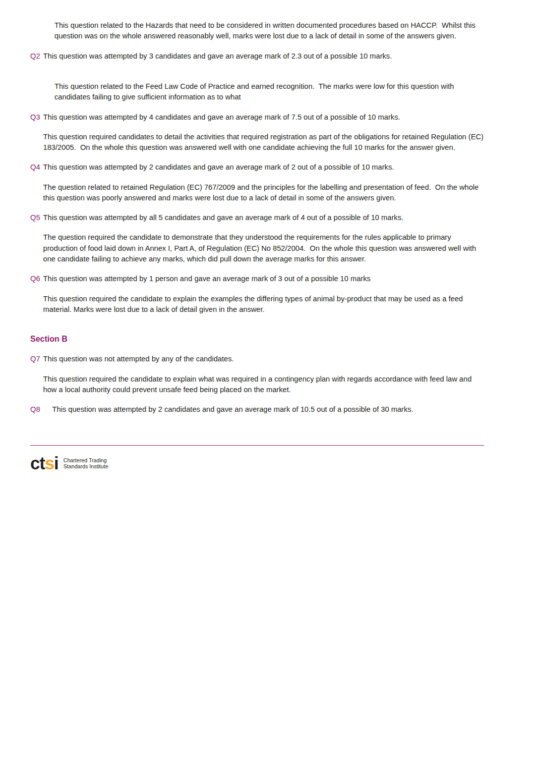This question related to the Hazards that need to be considered in written documented procedures based on HACCP. Whilst this question was on the whole answered reasonably well, marks were lost due to a lack of detail in some of the answers given.
Q2
This question was attempted by 3 candidates and gave an average mark of 2.3 out of a possible 10 marks.
This question related to the Feed Law Code of Practice and earned recognition. The marks were low for this question with candidates failing to give sufficient information as to what
Q3
This question was attempted by 4 candidates and gave an average mark of 7.5 out of a possible of 10 marks.
This question required candidates to detail the activities that required registration as part of the obligations for retained Regulation (EC) 183/2005. On the whole this question was answered well with one candidate achieving the full 10 marks for the answer given.
Q4
This question was attempted by 2 candidates and gave an average mark of 2 out of a possible of 10 marks.
The question related to retained Regulation (EC) 767/2009 and the principles for the labelling and presentation of feed. On the whole this question was poorly answered and marks were lost due to a lack of detail in some of the answers given.
Q5
This question was attempted by all 5 candidates and gave an average mark of 4 out of a possible of 10 marks.
The question required the candidate to demonstrate that they understood the requirements for the rules applicable to primary production of food laid down in Annex I, Part A, of Regulation (EC) No 852/2004. On the whole this question was answered well with one candidate failing to achieve any marks, which did pull down the average marks for this answer.
Q6
This question was attempted by 1 person and gave an average mark of 3 out of a possible 10 marks
This question required the candidate to explain the examples the differing types of animal by-product that may be used as a feed material. Marks were lost due to a lack of detail given in the answer.
Section B
Q7
This question was not attempted by any of the candidates.
This question required the candidate to explain what was required in a contingency plan with regards accordance with feed law and how a local authority could prevent unsafe feed being placed on the market.
Q8
This question was attempted by 2 candidates and gave an average mark of 10.5 out of a possible of 30 marks.
ctsi
Chartered Trading
Standards Institute